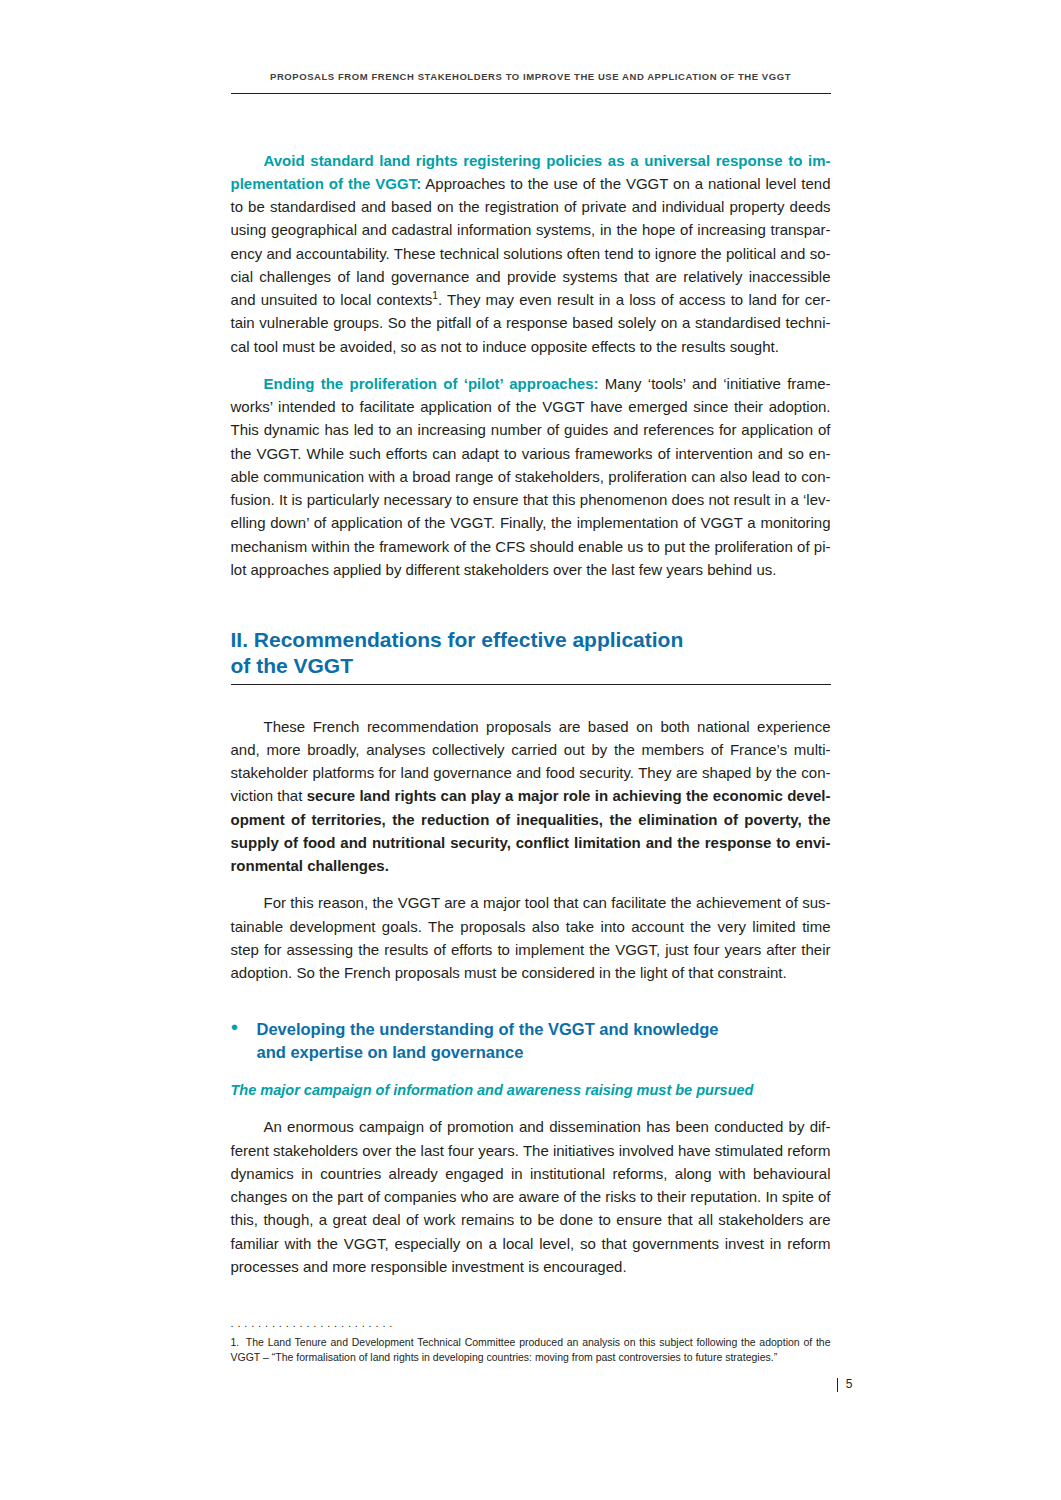Proposals from French stakeholders to improve the use and application of the VGGT
Avoid standard land rights registering policies as a universal response to implementation of the VGGT: Approaches to the use of the VGGT on a national level tend to be standardised and based on the registration of private and individual property deeds using geographical and cadastral information systems, in the hope of increasing transparency and accountability. These technical solutions often tend to ignore the political and social challenges of land governance and provide systems that are relatively inaccessible and unsuited to local contexts1. They may even result in a loss of access to land for certain vulnerable groups. So the pitfall of a response based solely on a standardised technical tool must be avoided, so as not to induce opposite effects to the results sought.
Ending the proliferation of ‘pilot’ approaches: Many ‘tools’ and ‘initiative frameworks’ intended to facilitate application of the VGGT have emerged since their adoption. This dynamic has led to an increasing number of guides and references for application of the VGGT. While such efforts can adapt to various frameworks of intervention and so enable communication with a broad range of stakeholders, proliferation can also lead to confusion. It is particularly necessary to ensure that this phenomenon does not result in a ‘levelling down’ of application of the VGGT. Finally, the implementation of VGGT a monitoring mechanism within the framework of the CFS should enable us to put the proliferation of pilot approaches applied by different stakeholders over the last few years behind us.
II. Recommendations for effective application
of the VGGT
These French recommendation proposals are based on both national experience and, more broadly, analyses collectively carried out by the members of France’s multi-stakeholder platforms for land governance and food security. They are shaped by the conviction that secure land rights can play a major role in achieving the economic development of territories, the reduction of inequalities, the elimination of poverty, the supply of food and nutritional security, conflict limitation and the response to environmental challenges.
For this reason, the VGGT are a major tool that can facilitate the achievement of sustainable development goals. The proposals also take into account the very limited time step for assessing the results of efforts to implement the VGGT, just four years after their adoption. So the French proposals must be considered in the light of that constraint.
Developing the understanding of the VGGT and knowledge
and expertise on land governance
The major campaign of information and awareness raising must be pursued
An enormous campaign of promotion and dissemination has been conducted by different stakeholders over the last four years. The initiatives involved have stimulated reform dynamics in countries already engaged in institutional reforms, along with behavioural changes on the part of companies who are aware of the risks to their reputation. In spite of this, though, a great deal of work remains to be done to ensure that all stakeholders are familiar with the VGGT, especially on a local level, so that governments invest in reform processes and more responsible investment is encouraged.
........................
1. The Land Tenure and Development Technical Committee produced an analysis on this subject following the adoption of the VGGT – “The formalisation of land rights in developing countries: moving from past controversies to future strategies.”
5